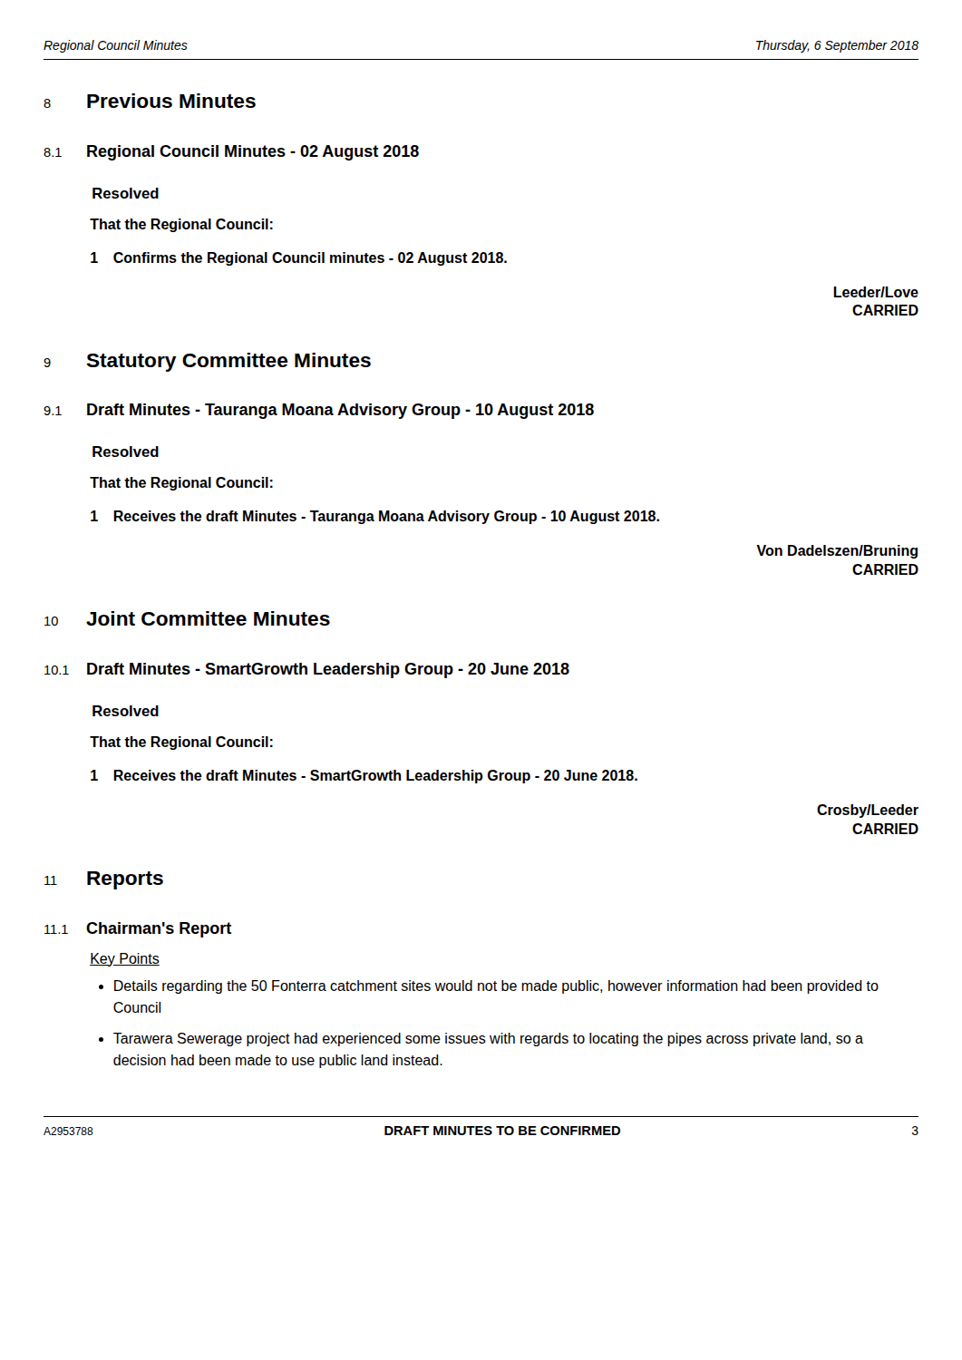Regional Council Minutes Thursday, 6 September 2018
8
Previous Minutes
8.1
Regional Council Minutes - 02 August 2018
Resolved
That the Regional Council:
1 Confirms the Regional Council minutes - 02 August 2018.
Leeder/Love
CARRIED
9
Statutory Committee Minutes
9.1
Draft Minutes - Tauranga Moana Advisory Group - 10 August 2018
Resolved
That the Regional Council:
1 Receives the draft Minutes - Tauranga Moana Advisory Group - 10 August 2018.
Von Dadelszen/Bruning
CARRIED
10
Joint Committee Minutes
10.1
Draft Minutes - SmartGrowth Leadership Group - 20 June 2018
Resolved
That the Regional Council:
1 Receives the draft Minutes - SmartGrowth Leadership Group - 20 June 2018.
Crosby/Leeder
CARRIED
11
Reports
11.1
Chairman's Report
Key Points
Details regarding the 50 Fonterra catchment sites would not be made public, however information had been provided to Council
Tarawera Sewerage project had experienced some issues with regards to locating the pipes across private land, so a decision had been made to use public land instead.
A2953788 DRAFT MINUTES TO BE CONFIRMED 3